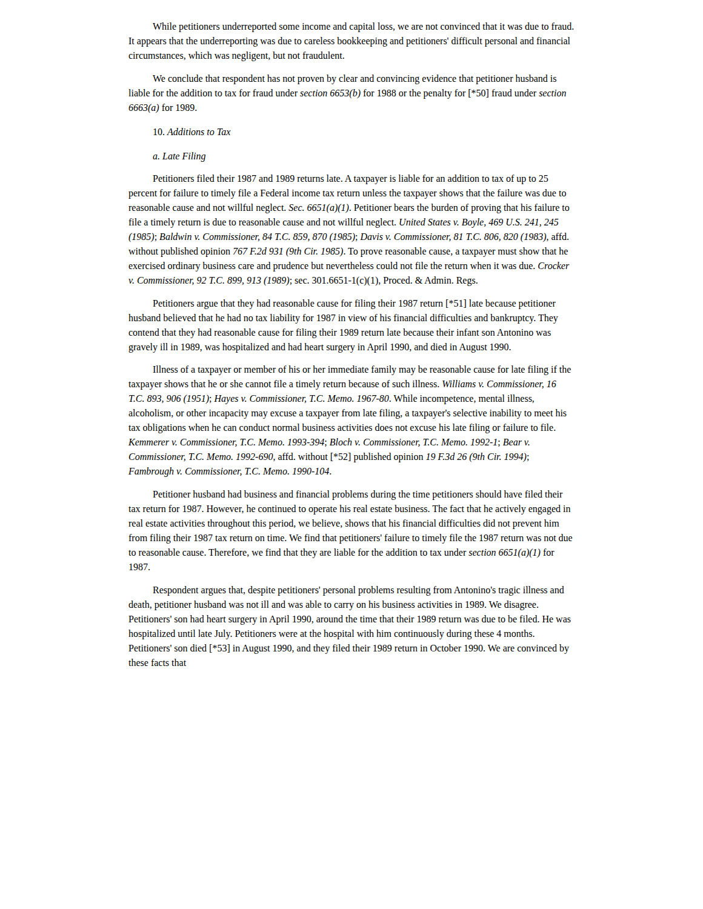While petitioners underreported some income and capital loss, we are not convinced that it was due to fraud. It appears that the underreporting was due to careless bookkeeping and petitioners' difficult personal and financial circumstances, which was negligent, but not fraudulent.
We conclude that respondent has not proven by clear and convincing evidence that petitioner husband is liable for the addition to tax for fraud under section 6653(b) for 1988 or the penalty for [*50] fraud under section 6663(a) for 1989.
10. Additions to Tax
a. Late Filing
Petitioners filed their 1987 and 1989 returns late. A taxpayer is liable for an addition to tax of up to 25 percent for failure to timely file a Federal income tax return unless the taxpayer shows that the failure was due to reasonable cause and not willful neglect. Sec. 6651(a)(1). Petitioner bears the burden of proving that his failure to file a timely return is due to reasonable cause and not willful neglect. United States v. Boyle, 469 U.S. 241, 245 (1985); Baldwin v. Commissioner, 84 T.C. 859, 870 (1985); Davis v. Commissioner, 81 T.C. 806, 820 (1983), affd. without published opinion 767 F.2d 931 (9th Cir. 1985). To prove reasonable cause, a taxpayer must show that he exercised ordinary business care and prudence but nevertheless could not file the return when it was due. Crocker v. Commissioner, 92 T.C. 899, 913 (1989); sec. 301.6651-1(c)(1), Proced. & Admin. Regs.
Petitioners argue that they had reasonable cause for filing their 1987 return [*51] late because petitioner husband believed that he had no tax liability for 1987 in view of his financial difficulties and bankruptcy. They contend that they had reasonable cause for filing their 1989 return late because their infant son Antonino was gravely ill in 1989, was hospitalized and had heart surgery in April 1990, and died in August 1990.
Illness of a taxpayer or member of his or her immediate family may be reasonable cause for late filing if the taxpayer shows that he or she cannot file a timely return because of such illness. Williams v. Commissioner, 16 T.C. 893, 906 (1951); Hayes v. Commissioner, T.C. Memo. 1967-80. While incompetence, mental illness, alcoholism, or other incapacity may excuse a taxpayer from late filing, a taxpayer's selective inability to meet his tax obligations when he can conduct normal business activities does not excuse his late filing or failure to file. Kemmerer v. Commissioner, T.C. Memo. 1993-394; Bloch v. Commissioner, T.C. Memo. 1992-1; Bear v. Commissioner, T.C. Memo. 1992-690, affd. without [*52] published opinion 19 F.3d 26 (9th Cir. 1994); Fambrough v. Commissioner, T.C. Memo. 1990-104.
Petitioner husband had business and financial problems during the time petitioners should have filed their tax return for 1987. However, he continued to operate his real estate business. The fact that he actively engaged in real estate activities throughout this period, we believe, shows that his financial difficulties did not prevent him from filing their 1987 tax return on time. We find that petitioners' failure to timely file the 1987 return was not due to reasonable cause. Therefore, we find that they are liable for the addition to tax under section 6651(a)(1) for 1987.
Respondent argues that, despite petitioners' personal problems resulting from Antonino's tragic illness and death, petitioner husband was not ill and was able to carry on his business activities in 1989. We disagree. Petitioners' son had heart surgery in April 1990, around the time that their 1989 return was due to be filed. He was hospitalized until late July. Petitioners were at the hospital with him continuously during these 4 months. Petitioners' son died [*53] in August 1990, and they filed their 1989 return in October 1990. We are convinced by these facts that